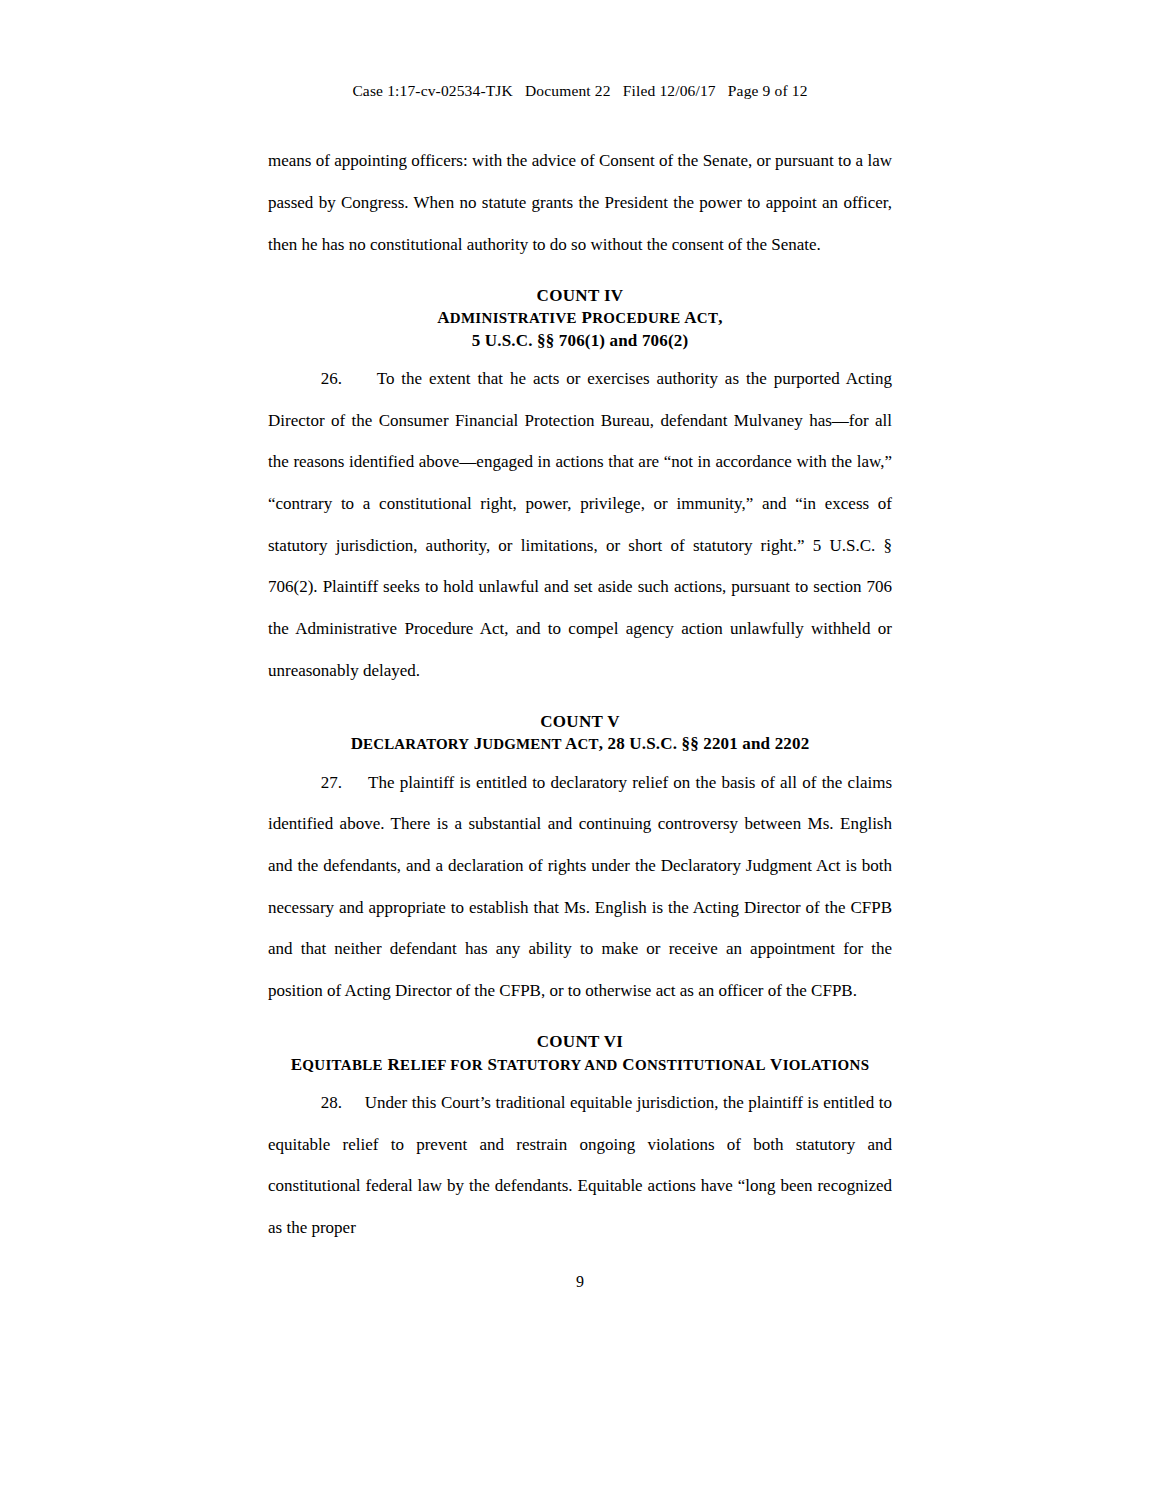Case 1:17-cv-02534-TJK Document 22 Filed 12/06/17 Page 9 of 12
means of appointing officers: with the advice of Consent of the Senate, or pursuant to a law passed by Congress. When no statute grants the President the power to appoint an officer, then he has no constitutional authority to do so without the consent of the Senate.
COUNT IV
ADMINISTRATIVE PROCEDURE ACT,
5 U.S.C. §§ 706(1) and 706(2)
26. To the extent that he acts or exercises authority as the purported Acting Director of the Consumer Financial Protection Bureau, defendant Mulvaney has—for all the reasons identified above—engaged in actions that are “not in accordance with the law,” “contrary to a constitutional right, power, privilege, or immunity,” and “in excess of statutory jurisdiction, authority, or limitations, or short of statutory right.” 5 U.S.C. § 706(2). Plaintiff seeks to hold unlawful and set aside such actions, pursuant to section 706 the Administrative Procedure Act, and to compel agency action unlawfully withheld or unreasonably delayed.
COUNT V
DECLARATORY JUDGMENT ACT, 28 U.S.C. §§ 2201 and 2202
27. The plaintiff is entitled to declaratory relief on the basis of all of the claims identified above. There is a substantial and continuing controversy between Ms. English and the defendants, and a declaration of rights under the Declaratory Judgment Act is both necessary and appropriate to establish that Ms. English is the Acting Director of the CFPB and that neither defendant has any ability to make or receive an appointment for the position of Acting Director of the CFPB, or to otherwise act as an officer of the CFPB.
COUNT VI
EQUITABLE RELIEF FOR STATUTORY AND CONSTITUTIONAL VIOLATIONS
28. Under this Court’s traditional equitable jurisdiction, the plaintiff is entitled to equitable relief to prevent and restrain ongoing violations of both statutory and constitutional federal law by the defendants. Equitable actions have “long been recognized as the proper
9